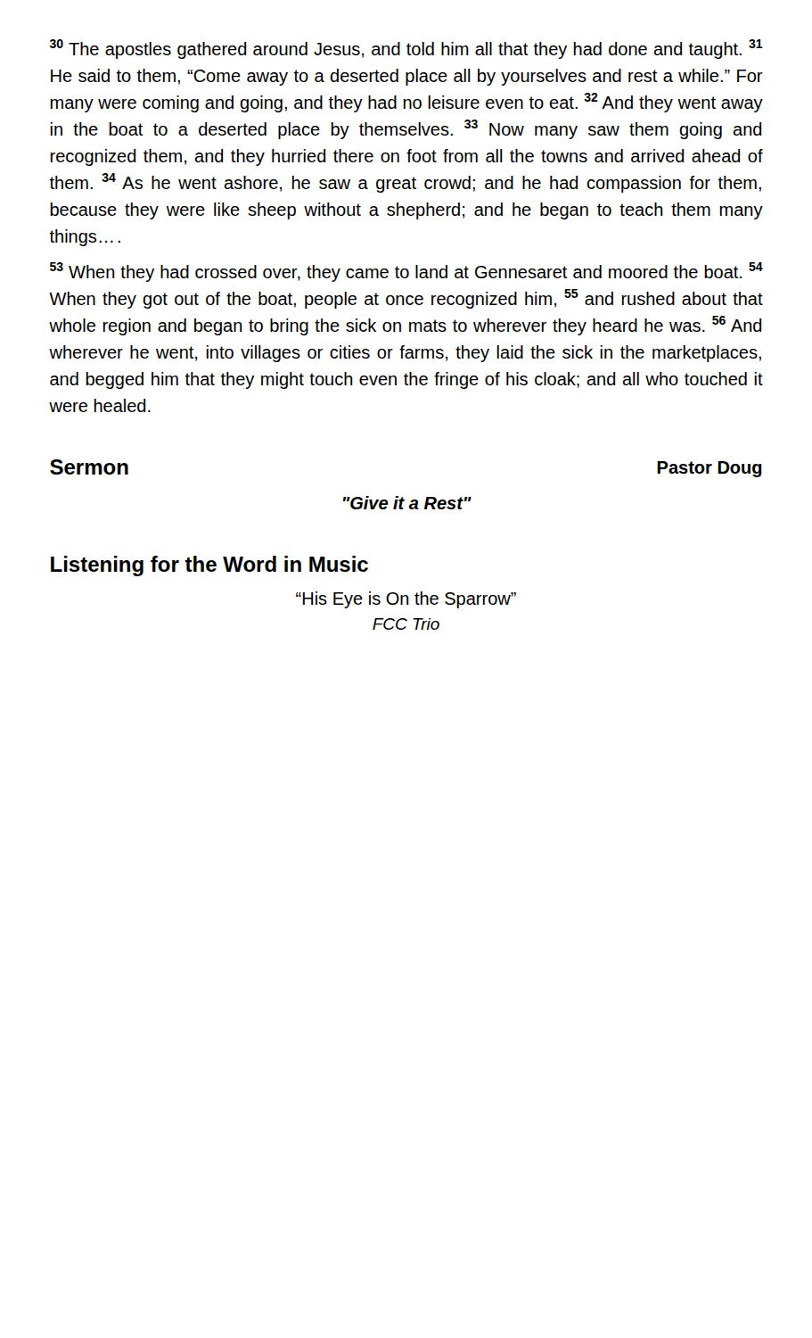30 The apostles gathered around Jesus, and told him all that they had done and taught. 31 He said to them, “Come away to a deserted place all by yourselves and rest a while.” For many were coming and going, and they had no leisure even to eat. 32 And they went away in the boat to a deserted place by themselves. 33 Now many saw them going and recognized them, and they hurried there on foot from all the towns and arrived ahead of them. 34 As he went ashore, he saw a great crowd; and he had compassion for them, because they were like sheep without a shepherd; and he began to teach them many things….
53 When they had crossed over, they came to land at Gennesaret and moored the boat. 54 When they got out of the boat, people at once recognized him, 55 and rushed about that whole region and began to bring the sick on mats to wherever they heard he was. 56 And wherever he went, into villages or cities or farms, they laid the sick in the marketplaces, and begged him that they might touch even the fringe of his cloak; and all who touched it were healed.
Sermon
Pastor Doug
"Give it a Rest"
Listening for the Word in Music
“His Eye is On the Sparrow”
FCC Trio